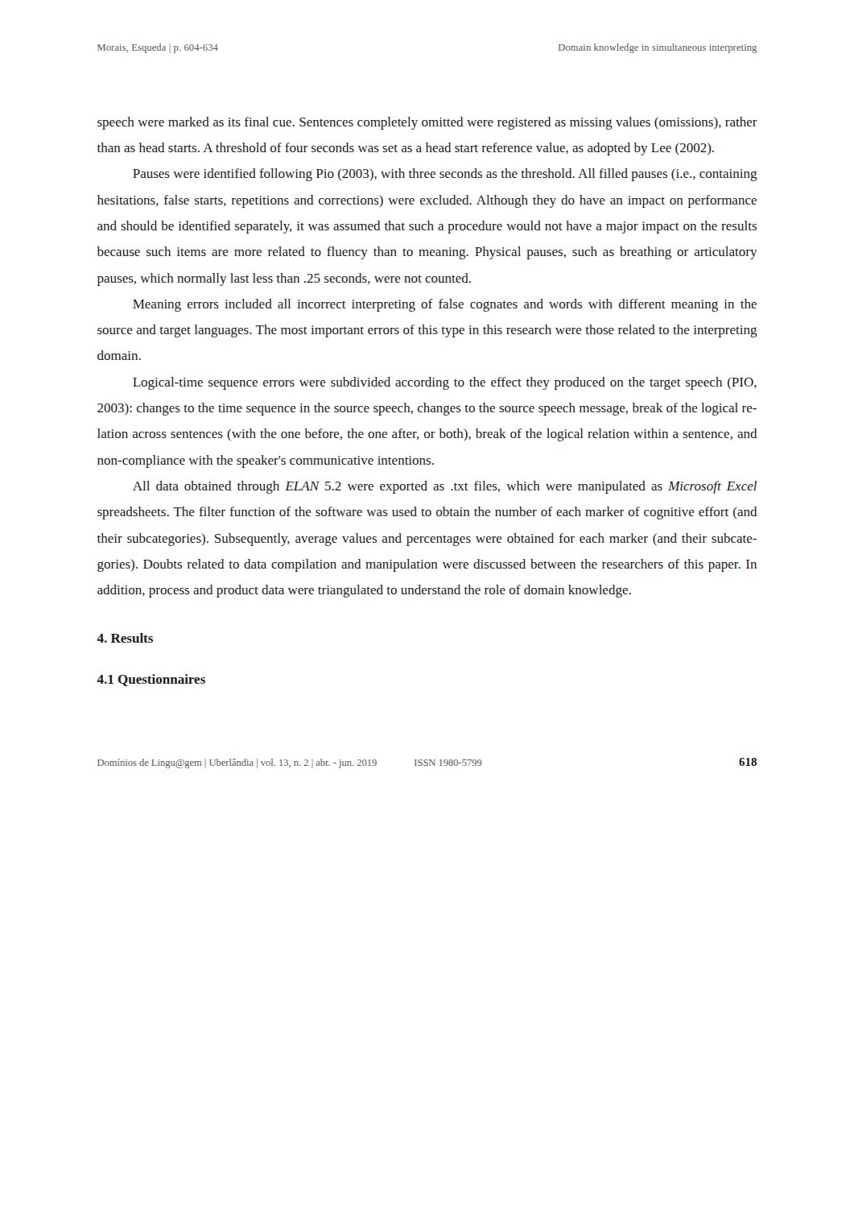Morais, Esqueda | p. 604-634 Domain knowledge in simultaneous interpreting
speech were marked as its final cue. Sentences completely omitted were registered as missing values (omissions), rather than as head starts. A threshold of four seconds was set as a head start reference value, as adopted by Lee (2002).
Pauses were identified following Pio (2003), with three seconds as the threshold. All filled pauses (i.e., containing hesitations, false starts, repetitions and corrections) were excluded. Although they do have an impact on performance and should be identified separately, it was assumed that such a procedure would not have a major impact on the results because such items are more related to fluency than to meaning. Physical pauses, such as breathing or articulatory pauses, which normally last less than .25 seconds, were not counted.
Meaning errors included all incorrect interpreting of false cognates and words with different meaning in the source and target languages. The most important errors of this type in this research were those related to the interpreting domain.
Logical-time sequence errors were subdivided according to the effect they produced on the target speech (PIO, 2003): changes to the time sequence in the source speech, changes to the source speech message, break of the logical relation across sentences (with the one before, the one after, or both), break of the logical relation within a sentence, and non-compliance with the speaker's communicative intentions.
All data obtained through ELAN 5.2 were exported as .txt files, which were manipulated as Microsoft Excel spreadsheets. The filter function of the software was used to obtain the number of each marker of cognitive effort (and their subcategories). Subsequently, average values and percentages were obtained for each marker (and their subcategories). Doubts related to data compilation and manipulation were discussed between the researchers of this paper. In addition, process and product data were triangulated to understand the role of domain knowledge.
4. Results
4.1 Questionnaires
Domínios de Lingu@gem | Uberlândia | vol. 13, n. 2 | abr. - jun. 2019 ISSN 1980-5799
618